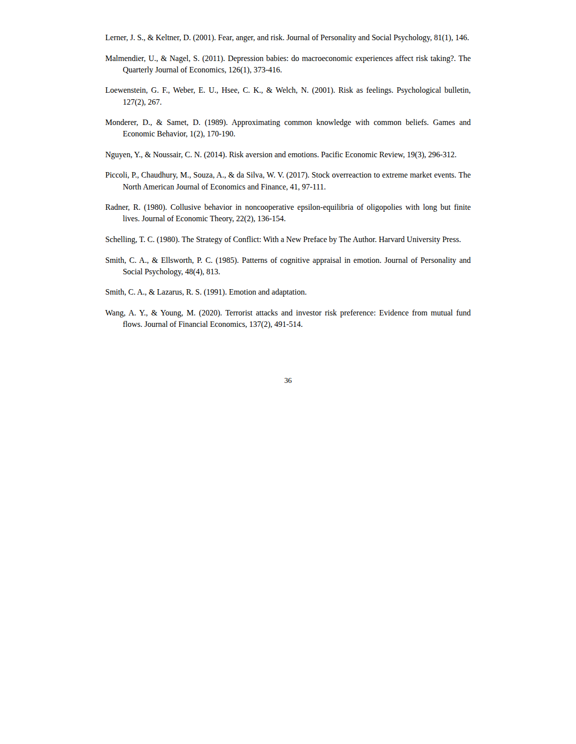Lerner, J. S., & Keltner, D. (2001). Fear, anger, and risk. Journal of Personality and Social Psychology, 81(1), 146.
Malmendier, U., & Nagel, S. (2011). Depression babies: do macroeconomic experiences affect risk taking?. The Quarterly Journal of Economics, 126(1), 373-416.
Loewenstein, G. F., Weber, E. U., Hsee, C. K., & Welch, N. (2001). Risk as feelings. Psychological bulletin, 127(2), 267.
Monderer, D., & Samet, D. (1989). Approximating common knowledge with common beliefs. Games and Economic Behavior, 1(2), 170-190.
Nguyen, Y., & Noussair, C. N. (2014). Risk aversion and emotions. Pacific Economic Review, 19(3), 296-312.
Piccoli, P., Chaudhury, M., Souza, A., & da Silva, W. V. (2017). Stock overreaction to extreme market events. The North American Journal of Economics and Finance, 41, 97-111.
Radner, R. (1980). Collusive behavior in noncooperative epsilon-equilibria of oligopolies with long but finite lives. Journal of Economic Theory, 22(2), 136-154.
Schelling, T. C. (1980). The Strategy of Conflict: With a New Preface by The Author. Harvard University Press.
Smith, C. A., & Ellsworth, P. C. (1985). Patterns of cognitive appraisal in emotion. Journal of Personality and Social Psychology, 48(4), 813.
Smith, C. A., & Lazarus, R. S. (1991). Emotion and adaptation.
Wang, A. Y., & Young, M. (2020). Terrorist attacks and investor risk preference: Evidence from mutual fund flows. Journal of Financial Economics, 137(2), 491-514.
36